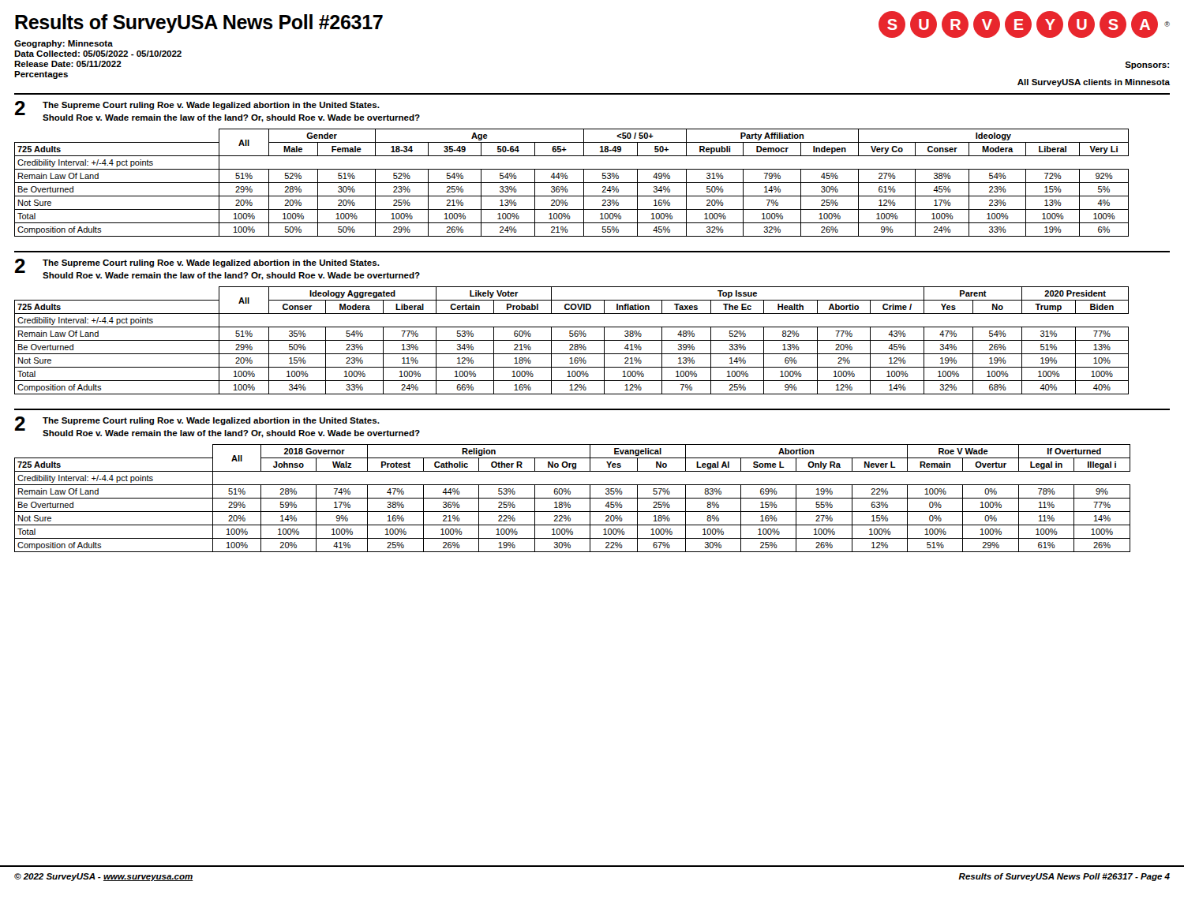SURVEYUSA®
Results of SurveyUSA News Poll #26317
Geography: Minnesota
Data Collected: 05/05/2022 - 05/10/2022
Release Date: 05/11/2022
Percentages
Sponsors:
All SurveyUSA clients in Minnesota
2
The Supreme Court ruling Roe v. Wade legalized abortion in the United States.
Should Roe v. Wade remain the law of the land? Or, should Roe v. Wade be overturned?
| | All | Gender | Age | <50 / 50+ | Party Affiliation | Ideology | |
| --- | --- | --- | --- | --- | --- | --- | --- |
| 725 Adults | Male | Female | 18-34 | 35-49 | 50-64 | 65+ | 18-49 | 50+ | Republi | Democr | Indepen | Very Co | Conser | Modera | Liberal | Very Li | |
| Credibility Interval: +/-4.4 pct points | | | | | | | | | | | | | | | | | | |
| Remain Law Of Land | 51% | 52% | 51% | 52% | 54% | 54% | 44% | 53% | 49% | 31% | 79% | 45% | 27% | 38% | 54% | 72% | 92% | |
| Be Overturned | 29% | 28% | 30% | 23% | 25% | 33% | 36% | 24% | 34% | 50% | 14% | 30% | 61% | 45% | 23% | 15% | 5% | |
| Not Sure | 20% | 20% | 20% | 25% | 21% | 13% | 20% | 23% | 16% | 20% | 7% | 25% | 12% | 17% | 23% | 13% | 4% | |
| Total | 100% | 100% | 100% | 100% | 100% | 100% | 100% | 100% | 100% | 100% | 100% | 100% | 100% | 100% | 100% | 100% | 100% | |
| Composition of Adults | 100% | 50% | 50% | 29% | 26% | 24% | 21% | 55% | 45% | 32% | 32% | 26% | 9% | 24% | 33% | 19% | 6% | |
2
The Supreme Court ruling Roe v. Wade legalized abortion in the United States.
Should Roe v. Wade remain the law of the land? Or, should Roe v. Wade be overturned?
| | All | Ideology Aggregated | Likely Voter | Top Issue | Parent | 2020 President | |
| --- | --- | --- | --- | --- | --- | --- | --- |
| 725 Adults | Conser | Modera | Liberal | Certain | Probabl | COVID | Inflation | Taxes | The Ec | Health | Abortio | Crime / | Yes | No | Trump | Biden | |
| Credibility Interval: +/-4.4 pct points | | | | | | | | | | | | | | | | | | |
| Remain Law Of Land | 51% | 35% | 54% | 77% | 53% | 60% | 56% | 38% | 48% | 52% | 82% | 77% | 43% | 47% | 54% | 31% | 77% | |
| Be Overturned | 29% | 50% | 23% | 13% | 34% | 21% | 28% | 41% | 39% | 33% | 13% | 20% | 45% | 34% | 26% | 51% | 13% | |
| Not Sure | 20% | 15% | 23% | 11% | 12% | 18% | 16% | 21% | 13% | 14% | 6% | 2% | 12% | 19% | 19% | 19% | 10% | |
| Total | 100% | 100% | 100% | 100% | 100% | 100% | 100% | 100% | 100% | 100% | 100% | 100% | 100% | 100% | 100% | 100% | 100% | |
| Composition of Adults | 100% | 34% | 33% | 24% | 66% | 16% | 12% | 12% | 7% | 25% | 9% | 12% | 14% | 32% | 68% | 40% | 40% | |
2
The Supreme Court ruling Roe v. Wade legalized abortion in the United States.
Should Roe v. Wade remain the law of the land? Or, should Roe v. Wade be overturned?
| | All | 2018 Governor | Religion | Evangelical | Abortion | Roe V Wade | If Overturned | |
| --- | --- | --- | --- | --- | --- | --- | --- | --- |
| 725 Adults | Johnso | Walz | Protest | Catholic | Other R | No Org | Yes | No | Legal Al | Some L | Only Ra | Never L | Remain | Overtur | Legal in | Illegal i | |
| Credibility Interval: +/-4.4 pct points | | | | | | | | | | | | | | | | | | |
| Remain Law Of Land | 51% | 28% | 74% | 47% | 44% | 53% | 60% | 35% | 57% | 83% | 69% | 19% | 22% | 100% | 0% | 78% | 9% | |
| Be Overturned | 29% | 59% | 17% | 38% | 36% | 25% | 18% | 45% | 25% | 8% | 15% | 55% | 63% | 0% | 100% | 11% | 77% | |
| Not Sure | 20% | 14% | 9% | 16% | 21% | 22% | 22% | 20% | 18% | 8% | 16% | 27% | 15% | 0% | 0% | 11% | 14% | |
| Total | 100% | 100% | 100% | 100% | 100% | 100% | 100% | 100% | 100% | 100% | 100% | 100% | 100% | 100% | 100% | 100% | 100% | |
| Composition of Adults | 100% | 20% | 41% | 25% | 26% | 19% | 30% | 22% | 67% | 30% | 25% | 26% | 12% | 51% | 29% | 61% | 26% | |
© 2022 SurveyUSA - www.surveyusa.com
Results of SurveyUSA News Poll #26317 - Page 4